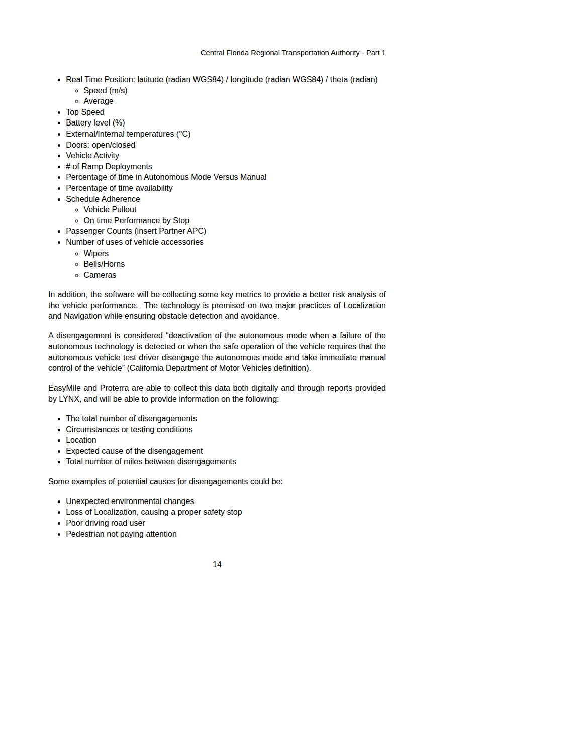Central Florida Regional Transportation Authority - Part 1
Real Time Position: latitude (radian WGS84) / longitude (radian WGS84) / theta (radian)
Speed (m/s)
Average
Top Speed
Battery level (%)
External/Internal temperatures (°C)
Doors: open/closed
Vehicle Activity
# of Ramp Deployments
Percentage of time in Autonomous Mode Versus Manual
Percentage of time availability
Schedule Adherence
Vehicle Pullout
On time Performance by Stop
Passenger Counts (insert Partner APC)
Number of uses of vehicle accessories
Wipers
Bells/Horns
Cameras
In addition, the software will be collecting some key metrics to provide a better risk analysis of the vehicle performance. The technology is premised on two major practices of Localization and Navigation while ensuring obstacle detection and avoidance.
A disengagement is considered “deactivation of the autonomous mode when a failure of the autonomous technology is detected or when the safe operation of the vehicle requires that the autonomous vehicle test driver disengage the autonomous mode and take immediate manual control of the vehicle” (California Department of Motor Vehicles definition).
EasyMile and Proterra are able to collect this data both digitally and through reports provided by LYNX, and will be able to provide information on the following:
The total number of disengagements
Circumstances or testing conditions
Location
Expected cause of the disengagement
Total number of miles between disengagements
Some examples of potential causes for disengagements could be:
Unexpected environmental changes
Loss of Localization, causing a proper safety stop
Poor driving road user
Pedestrian not paying attention
14